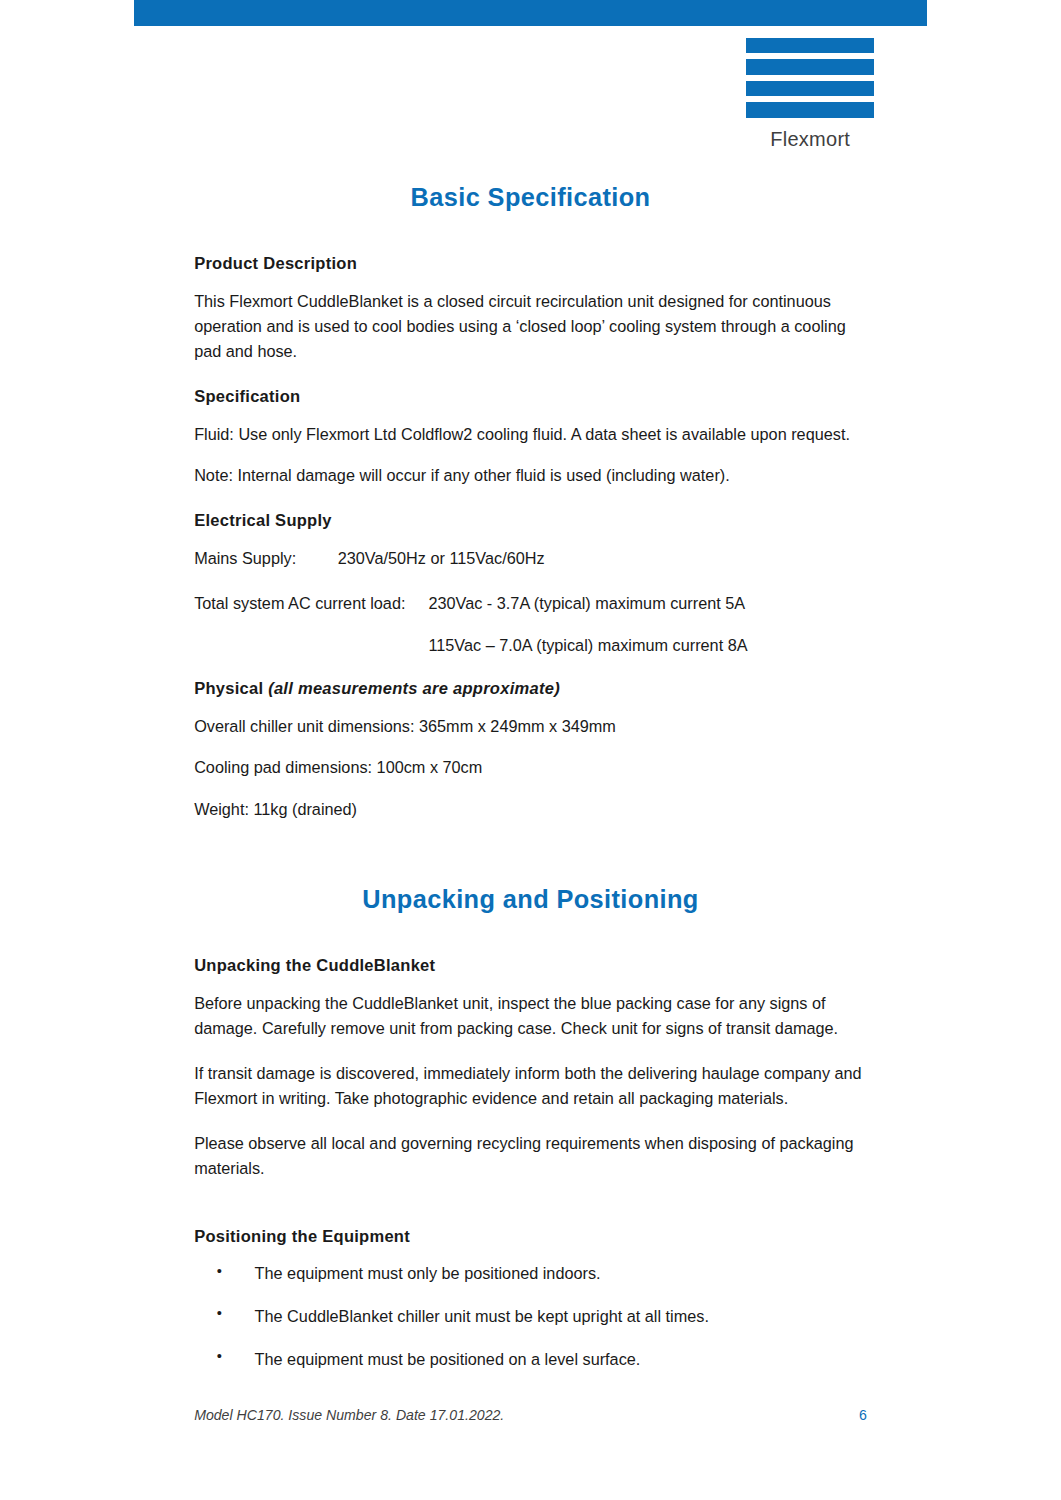Flexmort
Basic Specification
Product Description
This Flexmort CuddleBlanket is a closed circuit recirculation unit designed for continuous operation and is used to cool bodies using a ‘closed loop’ cooling system through a cooling pad and hose.
Specification
Fluid: Use only Flexmort Ltd Coldflow2 cooling fluid. A data sheet is available upon request.
Note: Internal damage will occur if any other fluid is used (including water).
Electrical Supply
Mains Supply: 230Va/50Hz or 115Vac/60Hz
Total system AC current load: 230Vac - 3.7A (typical) maximum current 5A 115Vac – 7.0A (typical) maximum current 8A
Physical (all measurements are approximate)
Overall chiller unit dimensions: 365mm x 249mm x 349mm
Cooling pad dimensions: 100cm x 70cm
Weight: 11kg (drained)
Unpacking and Positioning
Unpacking the CuddleBlanket
Before unpacking the CuddleBlanket unit, inspect the blue packing case for any signs of damage. Carefully remove unit from packing case. Check unit for signs of transit damage.
If transit damage is discovered, immediately inform both the delivering haulage company and Flexmort in writing. Take photographic evidence and retain all packaging materials.
Please observe all local and governing recycling requirements when disposing of packaging materials.
Positioning the Equipment
The equipment must only be positioned indoors.
The CuddleBlanket chiller unit must be kept upright at all times.
The equipment must be positioned on a level surface.
Model HC170. Issue Number 8. Date 17.01.2022. 6